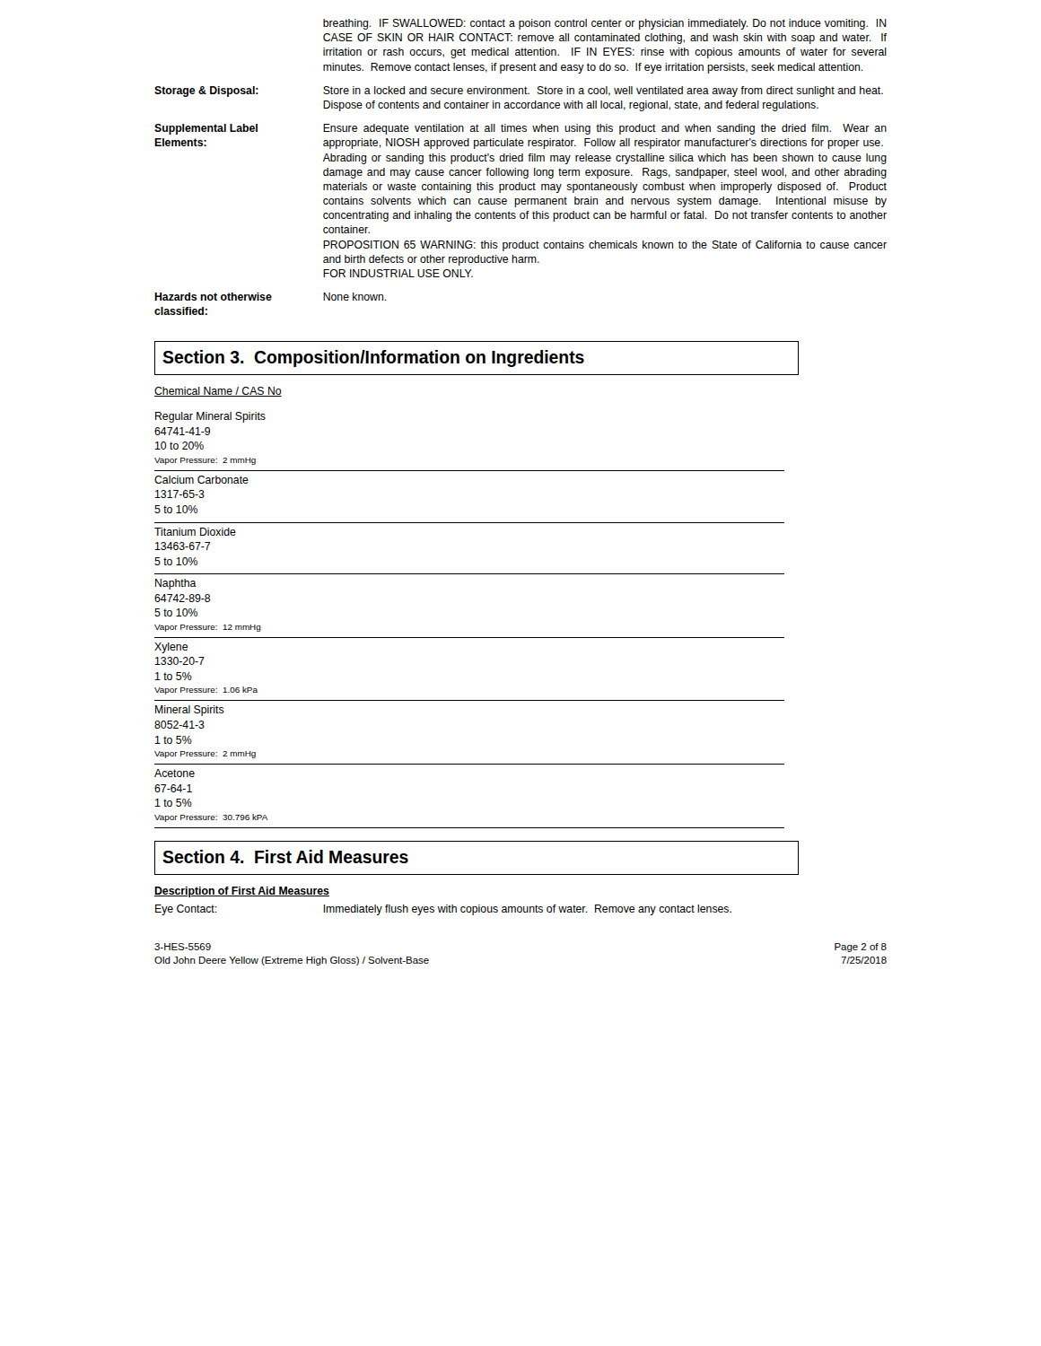| | breathing. IF SWALLOWED: contact a poison control center or physician immediately. Do not induce vomiting. IN CASE OF SKIN OR HAIR CONTACT: remove all contaminated clothing, and wash skin with soap and water. If irritation or rash occurs, get medical attention. IF IN EYES: rinse with copious amounts of water for several minutes. Remove contact lenses, if present and easy to do so. If eye irritation persists, seek medical attention. |
| Storage & Disposal: | Store in a locked and secure environment. Store in a cool, well ventilated area away from direct sunlight and heat. Dispose of contents and container in accordance with all local, regional, state, and federal regulations. |
| Supplemental Label Elements: | Ensure adequate ventilation at all times when using this product and when sanding the dried film. Wear an appropriate, NIOSH approved particulate respirator. Follow all respirator manufacturer's directions for proper use. Abrading or sanding this product's dried film may release crystalline silica which has been shown to cause lung damage and may cause cancer following long term exposure. Rags, sandpaper, steel wool, and other abrading materials or waste containing this product may spontaneously combust when improperly disposed of. Product contains solvents which can cause permanent brain and nervous system damage. Intentional misuse by concentrating and inhaling the contents of this product can be harmful or fatal. Do not transfer contents to another container. PROPOSITION 65 WARNING: this product contains chemicals known to the State of California to cause cancer and birth defects or other reproductive harm. FOR INDUSTRIAL USE ONLY. |
| Hazards not otherwise classified: | None known. |
Section 3. Composition/Information on Ingredients
Chemical Name / CAS No
| Regular Mineral Spirits 64741-41-9 10 to 20% Vapor Pressure: 2 mmHg |
| Calcium Carbonate 1317-65-3 5 to 10% |
| Titanium Dioxide 13463-67-7 5 to 10% |
| Naphtha 64742-89-8 5 to 10% Vapor Pressure: 12 mmHg |
| Xylene 1330-20-7 1 to 5% Vapor Pressure: 1.06 kPa |
| Mineral Spirits 8052-41-3 1 to 5% Vapor Pressure: 2 mmHg |
| Acetone 67-64-1 1 to 5% Vapor Pressure: 30.796 kPA |
Section 4. First Aid Measures
Description of First Aid Measures
| Eye Contact: | Immediately flush eyes with copious amounts of water. Remove any contact lenses. |
| 3-HES-5569 | Page 2 of 8 |
| Old John Deere Yellow (Extreme High Gloss) / Solvent-Base | 7/25/2018 |